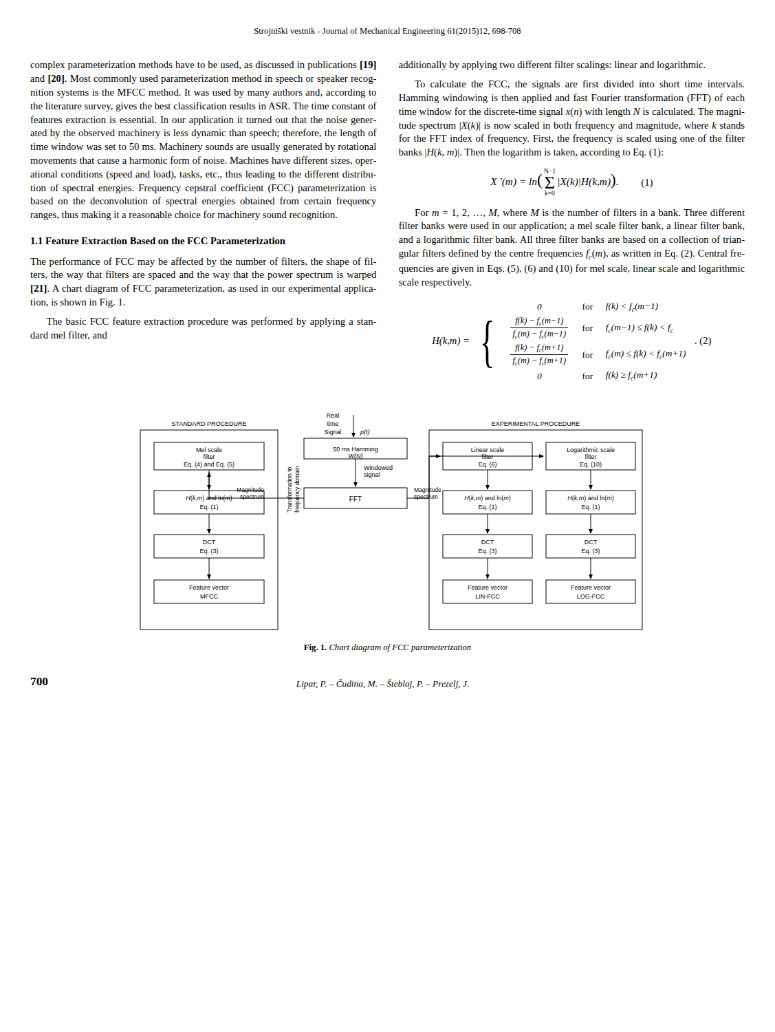Strojniški vestnik - Journal of Mechanical Engineering 61(2015)12, 698-708
complex parameterization methods have to be used, as discussed in publications [19] and [20]. Most commonly used parameterization method in speech or speaker recognition systems is the MFCC method. It was used by many authors and, according to the literature survey, gives the best classification results in ASR. The time constant of features extraction is essential. In our application it turned out that the noise generated by the observed machinery is less dynamic than speech; therefore, the length of time window was set to 50 ms. Machinery sounds are usually generated by rotational movements that cause a harmonic form of noise. Machines have different sizes, operational conditions (speed and load), tasks, etc., thus leading to the different distribution of spectral energies. Frequency cepstral coefficient (FCC) parameterization is based on the deconvolution of spectral energies obtained from certain frequency ranges, thus making it a reasonable choice for machinery sound recognition.
1.1 Feature Extraction Based on the FCC Parameterization
The performance of FCC may be affected by the number of filters, the shape of filters, the way that filters are spaced and the way that the power spectrum is warped [21]. A chart diagram of FCC parameterization, as used in our experimental application, is shown in Fig. 1.
The basic FCC feature extraction procedure was performed by applying a standard mel filter, and
additionally by applying two different filter scalings: linear and logarithmic.
To calculate the FCC, the signals are first divided into short time intervals. Hamming windowing is then applied and fast Fourier transformation (FFT) of each time window for the discrete-time signal x(n) with length N is calculated. The magnitude spectrum |X(k)| is now scaled in both frequency and magnitude, where k stands for the FFT index of frequency. First, the frequency is scaled using one of the filter banks |H(k, m)|. Then the logarithm is taken, according to Eq. (1):
X '(m) = ln(N−1 Σk=0|X(k)|H(k,m)). (1)
For m = 1, 2, …, M, where M is the number of filters in a bank. Three different filter banks were used in our application; a mel scale filter bank, a linear filter bank, and a logarithmic filter bank. All three filter banks are based on a collection of triangular filters defined by the centre frequencies fc(m), as written in Eq. (2). Central frequencies are given in Eqs. (5), (6) and (10) for mel scale, linear scale and logarithmic scale respectively.
H(k,m) = {
| 0 | for | f(k) < f c (m−1) |
| f(k) − f c (m−1) f c (m) − f c (m−1) | for | f c (m−1) ≤ f(k) < f c |
| f(k) − f c (m+1) f c (m) − f c (m+1) | for | f c (m) ≤ f(k) < f c (m+1) |
| 0 | for | f(k) ≥ f c (m+1) |
. (2)
Real time Signal p(t) 50 ms Hamming W(N) Windowed signal FFT Transformation to frequency domain STANDARD PROCEDURE EXPERIMENTAL PROCEDURE Mel scale filter Eq. (4) and Eq. (5) H(k,m) and ln(m) Eq. (1) DCT Eq. (3) Feature vector MFCC Magnitude spectrum Linear scale filter Eq. (6) Logarithmic scale filter Eq. (10) H(k,m) and ln(m) Eq. (1) H(k,m) and ln(m) Eq. (1) DCT Eq. (3) DCT Eq. (3) Feature vector LIN-FCC Feature vector LOG-FCC Magnitude spectrum
Fig. 1. Chart diagram of FCC parameterization
700
Lipar, P. – Čudina, M. – Šteblaj, P. – Prezelj, J.